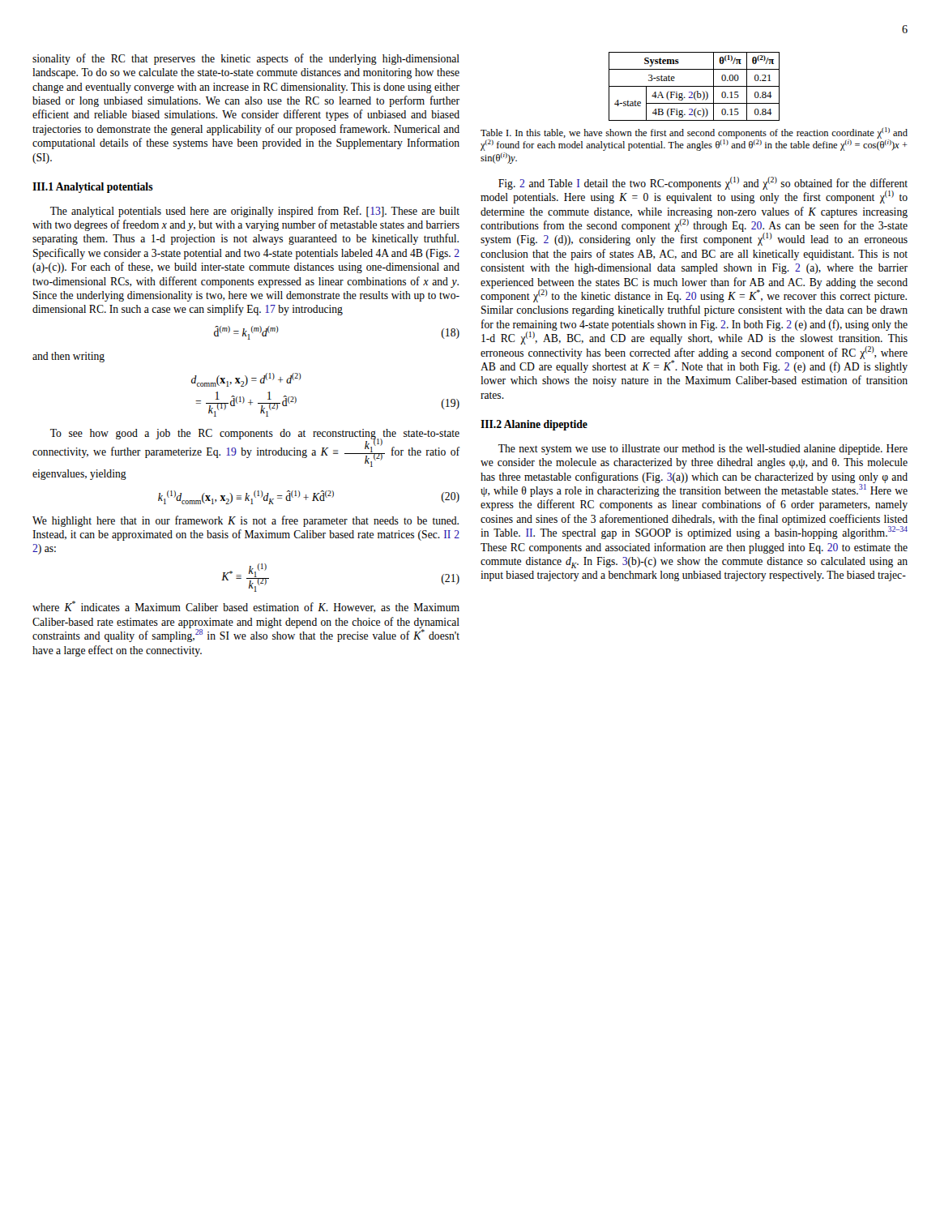6
sionality of the RC that preserves the kinetic aspects of the underlying high-dimensional landscape. To do so we calculate the state-to-state commute distances and monitoring how these change and eventually converge with an increase in RC dimensionality. This is done using either biased or long unbiased simulations. We can also use the RC so learned to perform further efficient and reliable biased simulations. We consider different types of unbiased and biased trajectories to demonstrate the general applicability of our proposed framework. Numerical and computational details of these systems have been provided in the Supplementary Information (SI).
III.1 Analytical potentials
The analytical potentials used here are originally inspired from Ref. [13]. These are built with two degrees of freedom x and y, but with a varying number of metastable states and barriers separating them. Thus a 1-d projection is not always guaranteed to be kinetically truthful. Specifically we consider a 3-state potential and two 4-state potentials labeled 4A and 4B (Figs. 2 (a)-(c)). For each of these, we build inter-state commute distances using one-dimensional and two-dimensional RCs, with different components expressed as linear combinations of x and y. Since the underlying dimensionality is two, here we will demonstrate the results with up to two-dimensional RC. In such a case we can simplify Eq. 17 by introducing
d̂(m) = k1(m)d(m) (18)
and then writing
dcomm(x1, x2) = d(1) + d(2)
= 1 k1(1) d̂(1) + 1 k1(2) d̂(2) (19)
To see how good a job the RC components do at reconstructing the state-to-state connectivity, we further parameterize Eq. 19 by introducing a K ≡ k1(1) k1(2) for the ratio of eigenvalues, yielding
k1(1)dcomm(x1, x2) ≡ k1(1)dK = d̂(1) + Kd̂(2) (20)
We highlight here that in our framework K is not a free parameter that needs to be tuned. Instead, it can be approximated on the basis of Maximum Caliber based rate matrices (Sec. II 2 2) as:
K* ≡ k1(1) k1(2) (21)
where K* indicates a Maximum Caliber based estimation of K. However, as the Maximum Caliber-based rate estimates are approximate and might depend on the choice of the dynamical constraints and quality of sampling,28 in SI we also show that the precise value of K* doesn't have a large effect on the connectivity.
| Systems | θ (1) /π | θ (2) /π |
| --- | --- | --- |
| 3-state | 0.00 | 0.21 |
| 4-state | 4A (Fig. 2 (b)) | 0.15 | 0.84 |
| 4B (Fig. 2 (c)) | 0.15 | 0.84 |
Table I. In this table, we have shown the first and second components of the reaction coordinate χ(1) and χ(2) found for each model analytical potential. The angles θ(1) and θ(2) in the table define χ(i) = cos(θ(i))x + sin(θ(i))y.
Fig. 2 and Table I detail the two RC-components χ(1) and χ(2) so obtained for the different model potentials. Here using K = 0 is equivalent to using only the first component χ(1) to determine the commute distance, while increasing non-zero values of K captures increasing contributions from the second component χ(2) through Eq. 20. As can be seen for the 3-state system (Fig. 2 (d)), considering only the first component χ(1) would lead to an erroneous conclusion that the pairs of states AB, AC, and BC are all kinetically equidistant. This is not consistent with the high-dimensional data sampled shown in Fig. 2 (a), where the barrier experienced between the states BC is much lower than for AB and AC. By adding the second component χ(2) to the kinetic distance in Eq. 20 using K = K*, we recover this correct picture. Similar conclusions regarding kinetically truthful picture consistent with the data can be drawn for the remaining two 4-state potentials shown in Fig. 2. In both Fig. 2 (e) and (f), using only the 1-d RC χ(1), AB, BC, and CD are equally short, while AD is the slowest transition. This erroneous connectivity has been corrected after adding a second component of RC χ(2), where AB and CD are equally shortest at K = K*. Note that in both Fig. 2 (e) and (f) AD is slightly lower which shows the noisy nature in the Maximum Caliber-based estimation of transition rates.
III.2 Alanine dipeptide
The next system we use to illustrate our method is the well-studied alanine dipeptide. Here we consider the molecule as characterized by three dihedral angles φ,ψ, and θ. This molecule has three metastable configurations (Fig. 3(a)) which can be characterized by using only φ and ψ, while θ plays a role in characterizing the transition between the metastable states.31 Here we express the different RC components as linear combinations of 6 order parameters, namely cosines and sines of the 3 aforementioned dihedrals, with the final optimized coefficients listed in Table. II. The spectral gap in SGOOP is optimized using a basin-hopping algorithm.32–34 These RC components and associated information are then plugged into Eq. 20 to estimate the commute distance dK. In Figs. 3(b)-(c) we show the commute distance so calculated using an input biased trajectory and a benchmark long unbiased trajectory respectively. The biased trajec-